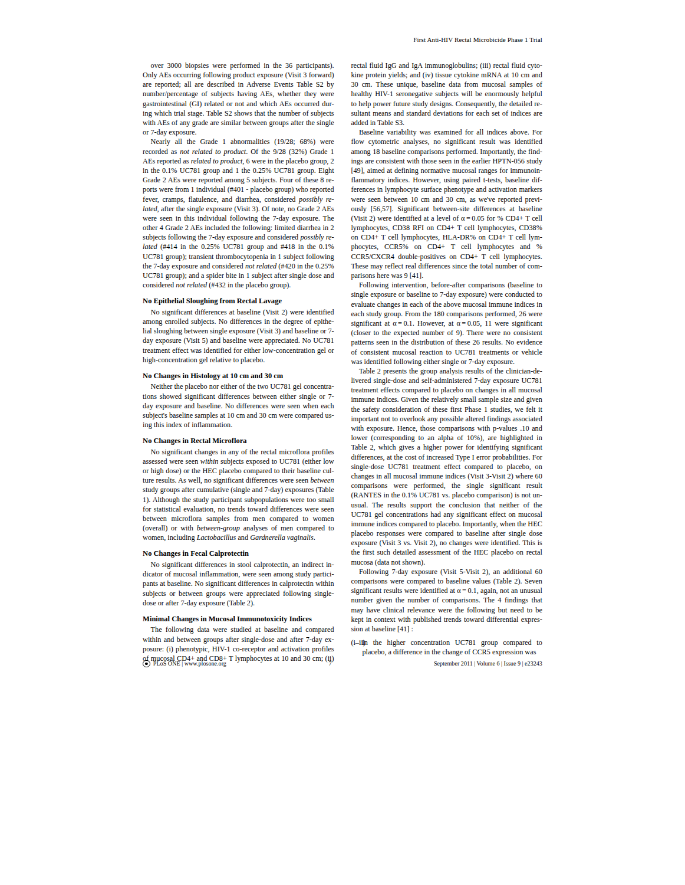First Anti-HIV Rectal Microbicide Phase 1 Trial
over 3000 biopsies were performed in the 36 participants). Only AEs occurring following product exposure (Visit 3 forward) are reported; all are described in Adverse Events Table S2 by number/percentage of subjects having AEs, whether they were gastrointestinal (GI) related or not and which AEs occurred during which trial stage. Table S2 shows that the number of subjects with AEs of any grade are similar between groups after the single or 7-day exposure.
Nearly all the Grade 1 abnormalities (19/28; 68%) were recorded as not related to product. Of the 9/28 (32%) Grade 1 AEs reported as related to product, 6 were in the placebo group, 2 in the 0.1% UC781 group and 1 the 0.25% UC781 group. Eight Grade 2 AEs were reported among 5 subjects. Four of these 8 reports were from 1 individual (#401 - placebo group) who reported fever, cramps, flatulence, and diarrhea, considered possibly related, after the single exposure (Visit 3). Of note, no Grade 2 AEs were seen in this individual following the 7-day exposure. The other 4 Grade 2 AEs included the following: limited diarrhea in 2 subjects following the 7-day exposure and considered possibly related (#414 in the 0.25% UC781 group and #418 in the 0.1% UC781 group); transient thrombocytopenia in 1 subject following the 7-day exposure and considered not related (#420 in the 0.25% UC781 group); and a spider bite in 1 subject after single dose and considered not related (#432 in the placebo group).
No Epithelial Sloughing from Rectal Lavage
No significant differences at baseline (Visit 2) were identified among enrolled subjects. No differences in the degree of epithelial sloughing between single exposure (Visit 3) and baseline or 7-day exposure (Visit 5) and baseline were appreciated. No UC781 treatment effect was identified for either low-concentration gel or high-concentration gel relative to placebo.
No Changes in Histology at 10 cm and 30 cm
Neither the placebo nor either of the two UC781 gel concentrations showed significant differences between either single or 7-day exposure and baseline. No differences were seen when each subject's baseline samples at 10 cm and 30 cm were compared using this index of inflammation.
No Changes in Rectal Microflora
No significant changes in any of the rectal microflora profiles assessed were seen within subjects exposed to UC781 (either low or high dose) or the HEC placebo compared to their baseline culture results. As well, no significant differences were seen between study groups after cumulative (single and 7-day) exposures (Table 1). Although the study participant subpopulations were too small for statistical evaluation, no trends toward differences were seen between microflora samples from men compared to women (overall) or with between-group analyses of men compared to women, including Lactobacillus and Gardnerella vaginalis.
No Changes in Fecal Calprotectin
No significant differences in stool calprotectin, an indirect indicator of mucosal inflammation, were seen among study participants at baseline. No significant differences in calprotectin within subjects or between groups were appreciated following single-dose or after 7-day exposure (Table 2).
Minimal Changes in Mucosal Immunotoxicity Indices
The following data were studied at baseline and compared within and between groups after single-dose and after 7-day exposure: (i) phenotypic, HIV-1 co-receptor and activation profiles of mucosal CD4+ and CD8+ T lymphocytes at 10 and 30 cm; (ii) rectal fluid IgG and IgA immunoglobulins; (iii) rectal fluid cytokine protein yields; and (iv) tissue cytokine mRNA at 10 cm and 30 cm. These unique, baseline data from mucosal samples of healthy HIV-1 seronegative subjects will be enormously helpful to help power future study designs. Consequently, the detailed resultant means and standard deviations for each set of indices are added in Table S3.
Baseline variability was examined for all indices above. For flow cytometric analyses, no significant result was identified among 18 baseline comparisons performed. Importantly, the findings are consistent with those seen in the earlier HPTN-056 study [49], aimed at defining normative mucosal ranges for immunoinflammatory indices. However, using paired t-tests, baseline differences in lymphocyte surface phenotype and activation markers were seen between 10 cm and 30 cm, as we've reported previously [56,57]. Significant between-site differences at baseline (Visit 2) were identified at a level of α = 0.05 for % CD4+ T cell lymphocytes, CD38 RFI on CD4+ T cell lymphocytes, CD38% on CD4+ T cell lymphocytes, HLA-DR% on CD4+ T cell lymphocytes, CCR5% on CD4+ T cell lymphocytes and % CCR5/CXCR4 double-positives on CD4+ T cell lymphocytes. These may reflect real differences since the total number of comparisons here was 9 [41].
Following intervention, before-after comparisons (baseline to single exposure or baseline to 7-day exposure) were conducted to evaluate changes in each of the above mucosal immune indices in each study group. From the 180 comparisons performed, 26 were significant at α = 0.1. However, at α = 0.05, 11 were significant (closer to the expected number of 9). There were no consistent patterns seen in the distribution of these 26 results. No evidence of consistent mucosal reaction to UC781 treatments or vehicle was identified following either single or 7-day exposure.
Table 2 presents the group analysis results of the clinician-delivered single-dose and self-administered 7-day exposure UC781 treatment effects compared to placebo on changes in all mucosal immune indices. Given the relatively small sample size and given the safety consideration of these first Phase 1 studies, we felt it important not to overlook any possible altered findings associated with exposure. Hence, those comparisons with p-values .10 and lower (corresponding to an alpha of 10%), are highlighted in Table 2, which gives a higher power for identifying significant differences, at the cost of increased Type I error probabilities. For single-dose UC781 treatment effect compared to placebo, on changes in all mucosal immune indices (Visit 3-Visit 2) where 60 comparisons were performed, the single significant result (RANTES in the 0.1% UC781 vs. placebo comparison) is not unusual. The results support the conclusion that neither of the UC781 gel concentrations had any significant effect on mucosal immune indices compared to placebo. Importantly, when the HEC placebo responses were compared to baseline after single dose exposure (Visit 3 vs. Visit 2), no changes were identified. This is the first such detailed assessment of the HEC placebo on rectal mucosa (data not shown).
Following 7-day exposure (Visit 5-Visit 2), an additional 60 comparisons were compared to baseline values (Table 2). Seven significant results were identified at α = 0.1, again, not an unusual number given the number of comparisons. The 4 findings that may have clinical relevance were the following but need to be kept in context with published trends toward differential expression at baseline [41] :
(i–ii) in the higher concentration UC781 group compared to placebo, a difference in the change of CCR5 expression was
PLoS ONE | www.plosone.org
7
September 2011 | Volume 6 | Issue 9 | e23243